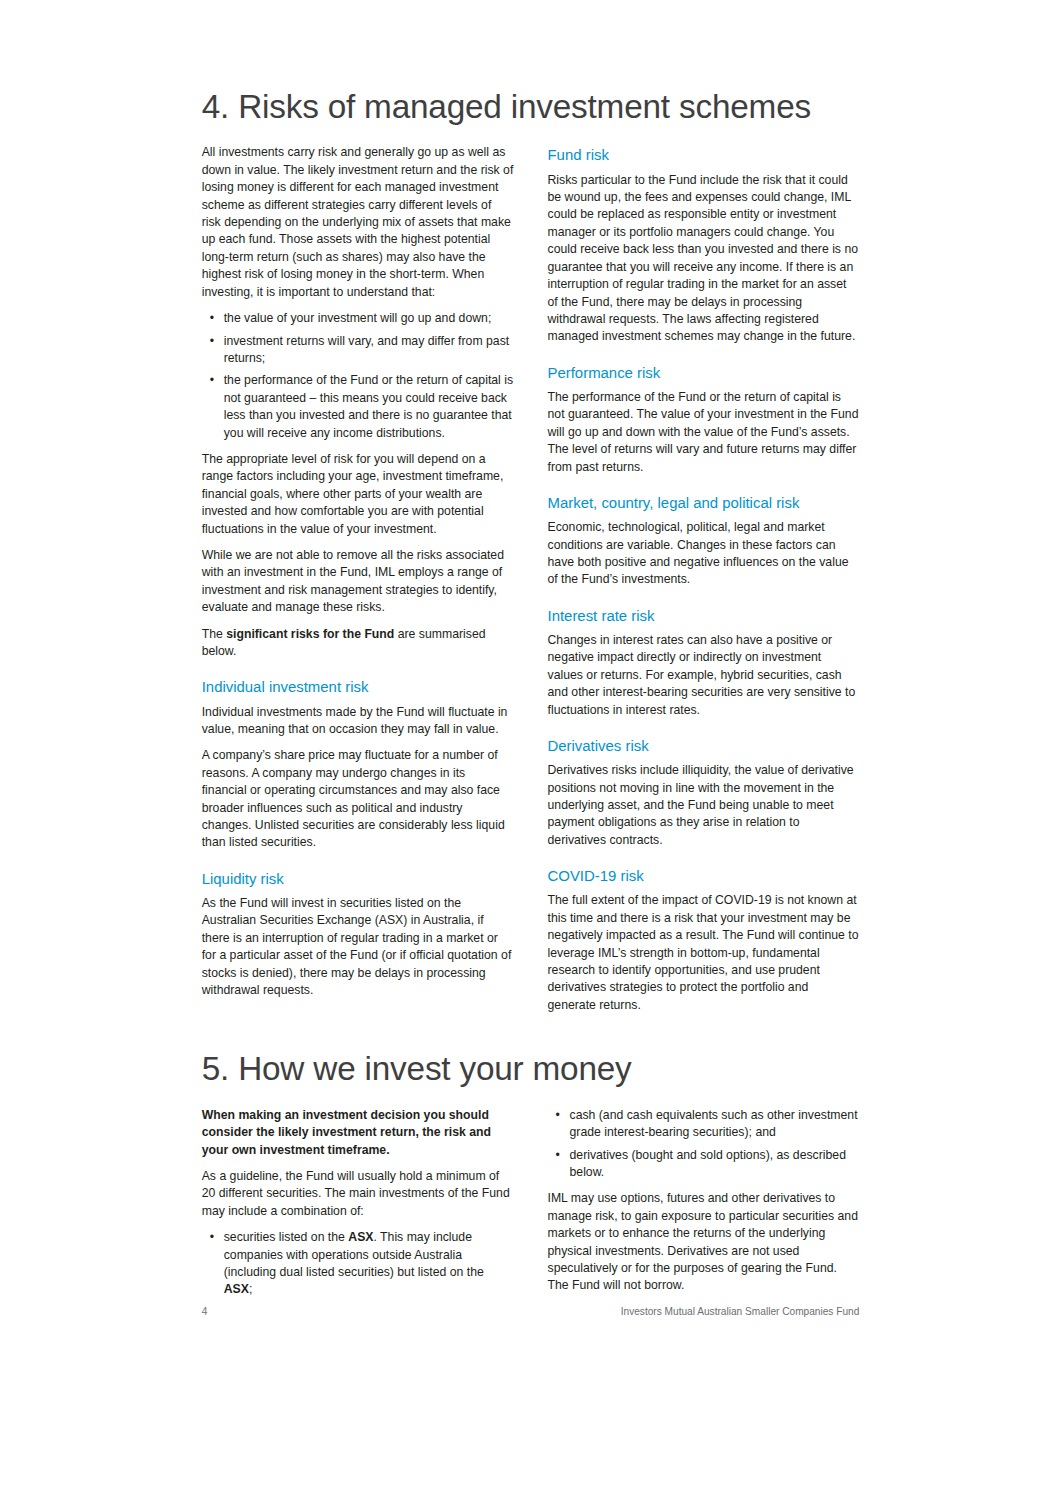4. Risks of managed investment schemes
All investments carry risk and generally go up as well as down in value. The likely investment return and the risk of losing money is different for each managed investment scheme as different strategies carry different levels of risk depending on the underlying mix of assets that make up each fund. Those assets with the highest potential long-term return (such as shares) may also have the highest risk of losing money in the short-term. When investing, it is important to understand that:
the value of your investment will go up and down;
investment returns will vary, and may differ from past returns;
the performance of the Fund or the return of capital is not guaranteed – this means you could receive back less than you invested and there is no guarantee that you will receive any income distributions.
The appropriate level of risk for you will depend on a range factors including your age, investment timeframe, financial goals, where other parts of your wealth are invested and how comfortable you are with potential fluctuations in the value of your investment.
While we are not able to remove all the risks associated with an investment in the Fund, IML employs a range of investment and risk management strategies to identify, evaluate and manage these risks.
The significant risks for the Fund are summarised below.
Individual investment risk
Individual investments made by the Fund will fluctuate in value, meaning that on occasion they may fall in value.
A company’s share price may fluctuate for a number of reasons. A company may undergo changes in its financial or operating circumstances and may also face broader influences such as political and industry changes. Unlisted securities are considerably less liquid than listed securities.
Liquidity risk
As the Fund will invest in securities listed on the Australian Securities Exchange (ASX) in Australia, if there is an interruption of regular trading in a market or for a particular asset of the Fund (or if official quotation of stocks is denied), there may be delays in processing withdrawal requests.
Fund risk
Risks particular to the Fund include the risk that it could be wound up, the fees and expenses could change, IML could be replaced as responsible entity or investment manager or its portfolio managers could change. You could receive back less than you invested and there is no guarantee that you will receive any income. If there is an interruption of regular trading in the market for an asset of the Fund, there may be delays in processing withdrawal requests. The laws affecting registered managed investment schemes may change in the future.
Performance risk
The performance of the Fund or the return of capital is not guaranteed. The value of your investment in the Fund will go up and down with the value of the Fund’s assets. The level of returns will vary and future returns may differ from past returns.
Market, country, legal and political risk
Economic, technological, political, legal and market conditions are variable. Changes in these factors can have both positive and negative influences on the value of the Fund’s investments.
Interest rate risk
Changes in interest rates can also have a positive or negative impact directly or indirectly on investment values or returns. For example, hybrid securities, cash and other interest-bearing securities are very sensitive to fluctuations in interest rates.
Derivatives risk
Derivatives risks include illiquidity, the value of derivative positions not moving in line with the movement in the underlying asset, and the Fund being unable to meet payment obligations as they arise in relation to derivatives contracts.
COVID-19 risk
The full extent of the impact of COVID-19 is not known at this time and there is a risk that your investment may be negatively impacted as a result. The Fund will continue to leverage IML’s strength in bottom-up, fundamental research to identify opportunities, and use prudent derivatives strategies to protect the portfolio and generate returns.
5. How we invest your money
When making an investment decision you should consider the likely investment return, the risk and your own investment timeframe.
As a guideline, the Fund will usually hold a minimum of 20 different securities. The main investments of the Fund may include a combination of:
securities listed on the ASX. This may include companies with operations outside Australia (including dual listed securities) but listed on the ASX;
cash (and cash equivalents such as other investment grade interest-bearing securities); and
derivatives (bought and sold options), as described below.
IML may use options, futures and other derivatives to manage risk, to gain exposure to particular securities and markets or to enhance the returns of the underlying physical investments. Derivatives are not used speculatively or for the purposes of gearing the Fund. The Fund will not borrow.
4 Investors Mutual Australian Smaller Companies Fund